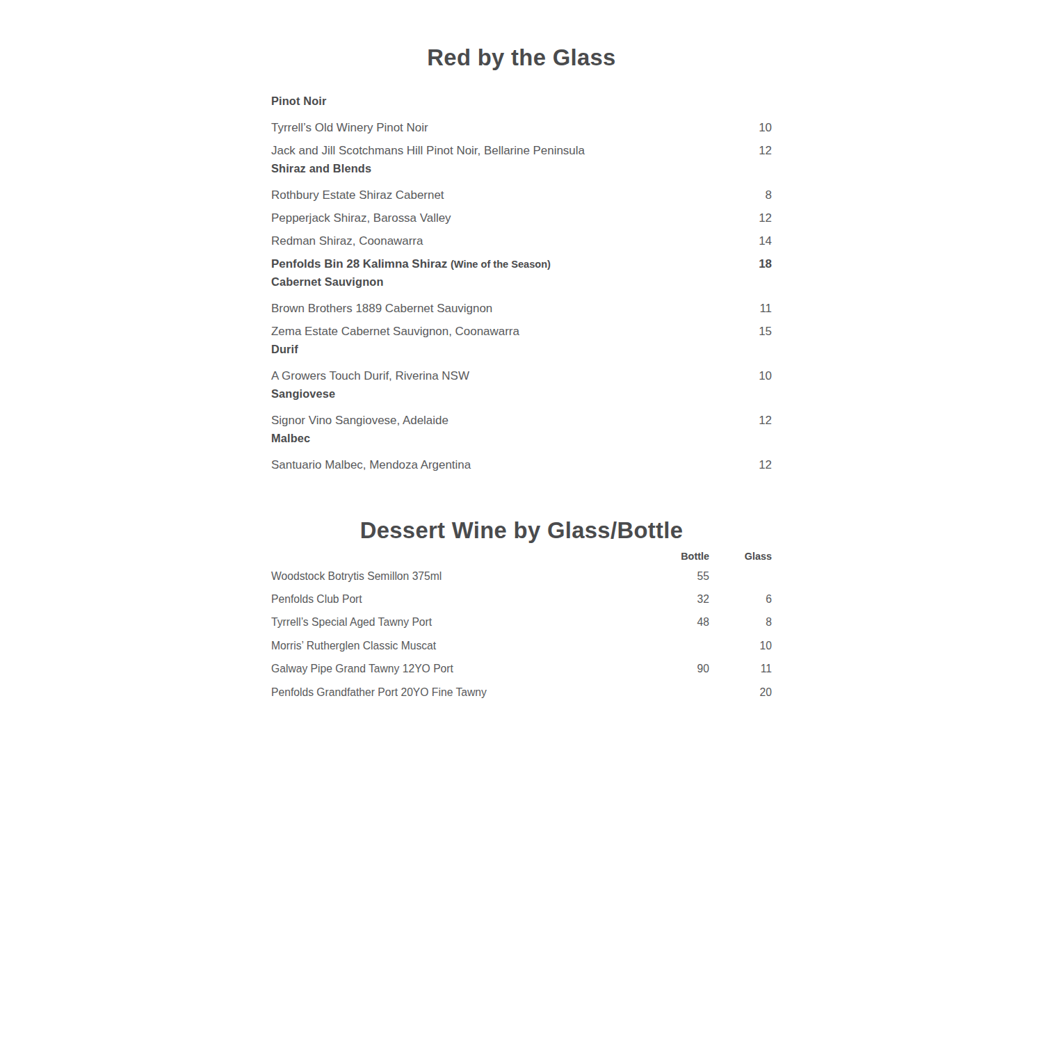Red by the Glass
Pinot Noir
Tyrrell’s Old Winery Pinot Noir 10
Jack and Jill Scotchmans Hill Pinot Noir, Bellarine Peninsula 12
Shiraz and Blends
Rothbury Estate Shiraz Cabernet 8
Pepperjack Shiraz, Barossa Valley 12
Redman Shiraz, Coonawarra 14
Penfolds Bin 28 Kalimna Shiraz (Wine of the Season) 18
Cabernet Sauvignon
Brown Brothers 1889 Cabernet Sauvignon 11
Zema Estate Cabernet Sauvignon, Coonawarra 15
Durif
A Growers Touch Durif, Riverina NSW 10
Sangiovese
Signor Vino Sangiovese, Adelaide 12
Malbec
Santuario Malbec, Mendoza Argentina 12
Dessert Wine by Glass/Bottle
| | Bottle | Glass |
| --- | --- | --- |
| Woodstock Botrytis Semillon 375ml | 55 | |
| Penfolds Club Port | 32 | 6 |
| Tyrrell’s Special Aged Tawny Port | 48 | 8 |
| Morris’ Rutherglen Classic Muscat | | 10 |
| Galway Pipe Grand Tawny 12YO Port | 90 | 11 |
| Penfolds Grandfather Port 20YO Fine Tawny | | 20 |